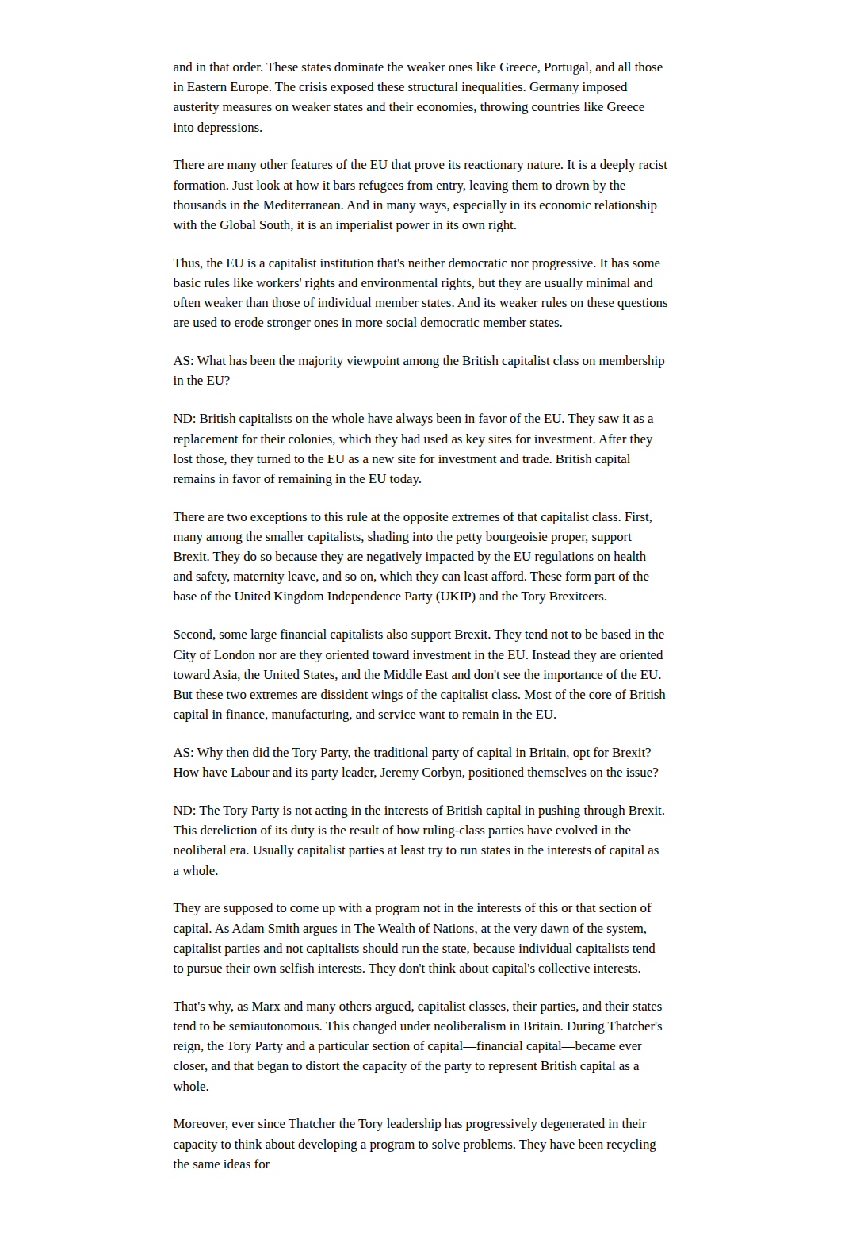and in that order. These states dominate the weaker ones like Greece, Portugal, and all those in Eastern Europe. The crisis exposed these structural inequalities. Germany imposed austerity measures on weaker states and their economies, throwing countries like Greece into depressions.
There are many other features of the EU that prove its reactionary nature. It is a deeply racist formation. Just look at how it bars refugees from entry, leaving them to drown by the thousands in the Mediterranean. And in many ways, especially in its economic relationship with the Global South, it is an imperialist power in its own right.
Thus, the EU is a capitalist institution that's neither democratic nor progressive. It has some basic rules like workers' rights and environmental rights, but they are usually minimal and often weaker than those of individual member states. And its weaker rules on these questions are used to erode stronger ones in more social democratic member states.
AS: What has been the majority viewpoint among the British capitalist class on membership in the EU?
ND: British capitalists on the whole have always been in favor of the EU. They saw it as a replacement for their colonies, which they had used as key sites for investment. After they lost those, they turned to the EU as a new site for investment and trade. British capital remains in favor of remaining in the EU today.
There are two exceptions to this rule at the opposite extremes of that capitalist class. First, many among the smaller capitalists, shading into the petty bourgeoisie proper, support Brexit. They do so because they are negatively impacted by the EU regulations on health and safety, maternity leave, and so on, which they can least afford. These form part of the base of the United Kingdom Independence Party (UKIP) and the Tory Brexiteers.
Second, some large financial capitalists also support Brexit. They tend not to be based in the City of London nor are they oriented toward investment in the EU. Instead they are oriented toward Asia, the United States, and the Middle East and don't see the importance of the EU. But these two extremes are dissident wings of the capitalist class. Most of the core of British capital in finance, manufacturing, and service want to remain in the EU.
AS: Why then did the Tory Party, the traditional party of capital in Britain, opt for Brexit? How have Labour and its party leader, Jeremy Corbyn, positioned themselves on the issue?
ND: The Tory Party is not acting in the interests of British capital in pushing through Brexit. This dereliction of its duty is the result of how ruling-class parties have evolved in the neoliberal era. Usually capitalist parties at least try to run states in the interests of capital as a whole.
They are supposed to come up with a program not in the interests of this or that section of capital. As Adam Smith argues in The Wealth of Nations, at the very dawn of the system, capitalist parties and not capitalists should run the state, because individual capitalists tend to pursue their own selfish interests. They don't think about capital's collective interests.
That's why, as Marx and many others argued, capitalist classes, their parties, and their states tend to be semiautonomous. This changed under neoliberalism in Britain. During Thatcher's reign, the Tory Party and a particular section of capital—financial capital—became ever closer, and that began to distort the capacity of the party to represent British capital as a whole.
Moreover, ever since Thatcher the Tory leadership has progressively degenerated in their capacity to think about developing a program to solve problems. They have been recycling the same ideas for